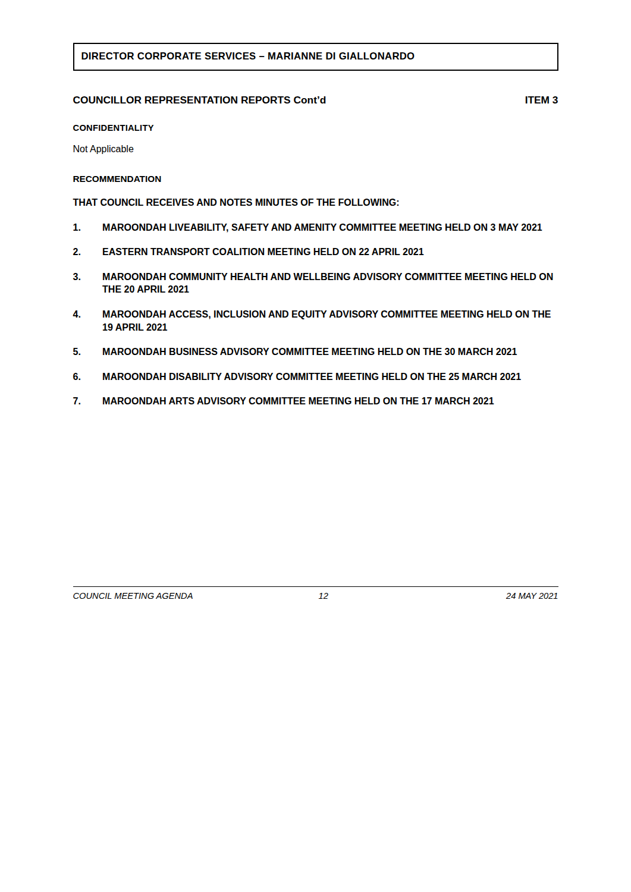DIRECTOR CORPORATE SERVICES – MARIANNE DI GIALLONARDO
COUNCILLOR REPRESENTATION REPORTS Cont’d ITEM 3
CONFIDENTIALITY
Not Applicable
RECOMMENDATION
THAT COUNCIL RECEIVES AND NOTES MINUTES OF THE FOLLOWING:
MAROONDAH LIVEABILITY, SAFETY AND AMENITY COMMITTEE MEETING HELD ON 3 MAY 2021
EASTERN TRANSPORT COALITION MEETING HELD ON 22 APRIL 2021
MAROONDAH COMMUNITY HEALTH AND WELLBEING ADVISORY COMMITTEE MEETING HELD ON THE 20 APRIL 2021
MAROONDAH ACCESS, INCLUSION AND EQUITY ADVISORY COMMITTEE MEETING HELD ON THE 19 APRIL 2021
MAROONDAH BUSINESS ADVISORY COMMITTEE MEETING HELD ON THE 30 MARCH 2021
MAROONDAH DISABILITY ADVISORY COMMITTEE MEETING HELD ON THE 25 MARCH 2021
MAROONDAH ARTS ADVISORY COMMITTEE MEETING HELD ON THE 17 MARCH 2021
COUNCIL MEETING AGENDA 12 24 MAY 2021